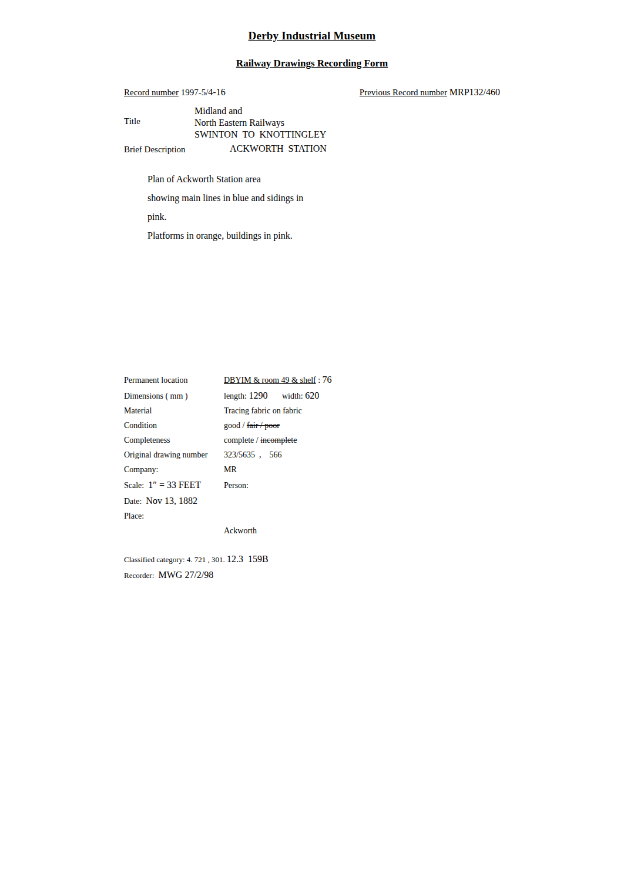Derby Industrial Museum
Railway Drawings Recording Form
Record number 1997-5/4-16
Previous Record number MRP132/460
Title
Midland and
North Eastern Railways
SWINTON TO KNOTTINGLEY
Brief Description
ACKWORTH STATION
Plan of Ackworth Station area
showing main lines in blue and sidings in
pink.
Platforms in orange, buildings in pink.
Permanent location
DBYIM & room 49 & shelf : 76
Dimensions ( mm )
length: 1290 width: 620
Material
Tracing fabric on fabric
Condition
good / fair / poor
Completeness
complete / incomplete
Original drawing number
323/5635 , 566
Company:
MR
Scale: 1″ = 33 FEET
Person:
Date: Nov 13, 1882
Place:
Ackworth
Classified category: 4. 721 , 301. 12.3 159B
Recorder: MWG 27/2/98